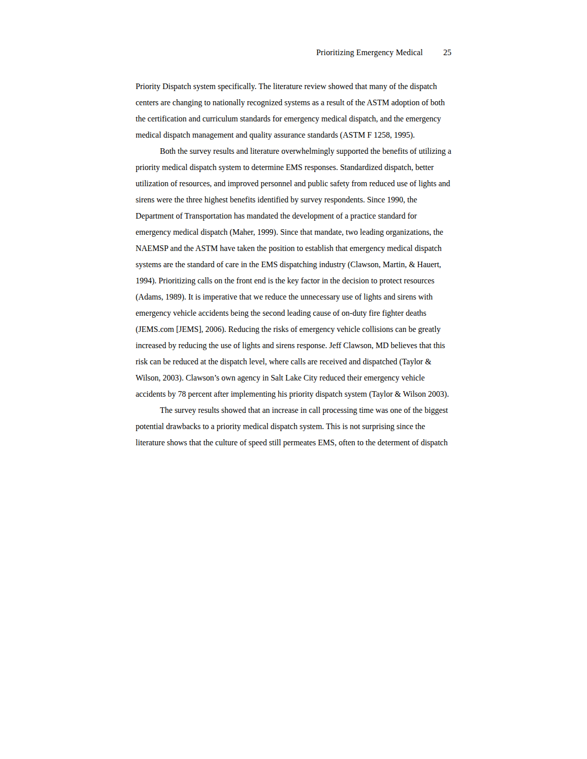Prioritizing Emergency Medical 25
Priority Dispatch system specifically. The literature review showed that many of the dispatch centers are changing to nationally recognized systems as a result of the ASTM adoption of both the certification and curriculum standards for emergency medical dispatch, and the emergency medical dispatch management and quality assurance standards (ASTM F 1258, 1995).
Both the survey results and literature overwhelmingly supported the benefits of utilizing a priority medical dispatch system to determine EMS responses. Standardized dispatch, better utilization of resources, and improved personnel and public safety from reduced use of lights and sirens were the three highest benefits identified by survey respondents. Since 1990, the Department of Transportation has mandated the development of a practice standard for emergency medical dispatch (Maher, 1999). Since that mandate, two leading organizations, the NAEMSP and the ASTM have taken the position to establish that emergency medical dispatch systems are the standard of care in the EMS dispatching industry (Clawson, Martin, & Hauert, 1994). Prioritizing calls on the front end is the key factor in the decision to protect resources (Adams, 1989). It is imperative that we reduce the unnecessary use of lights and sirens with emergency vehicle accidents being the second leading cause of on-duty fire fighter deaths (JEMS.com [JEMS], 2006). Reducing the risks of emergency vehicle collisions can be greatly increased by reducing the use of lights and sirens response. Jeff Clawson, MD believes that this risk can be reduced at the dispatch level, where calls are received and dispatched (Taylor & Wilson, 2003). Clawson’s own agency in Salt Lake City reduced their emergency vehicle accidents by 78 percent after implementing his priority dispatch system (Taylor & Wilson 2003).
The survey results showed that an increase in call processing time was one of the biggest potential drawbacks to a priority medical dispatch system. This is not surprising since the literature shows that the culture of speed still permeates EMS, often to the determent of dispatch